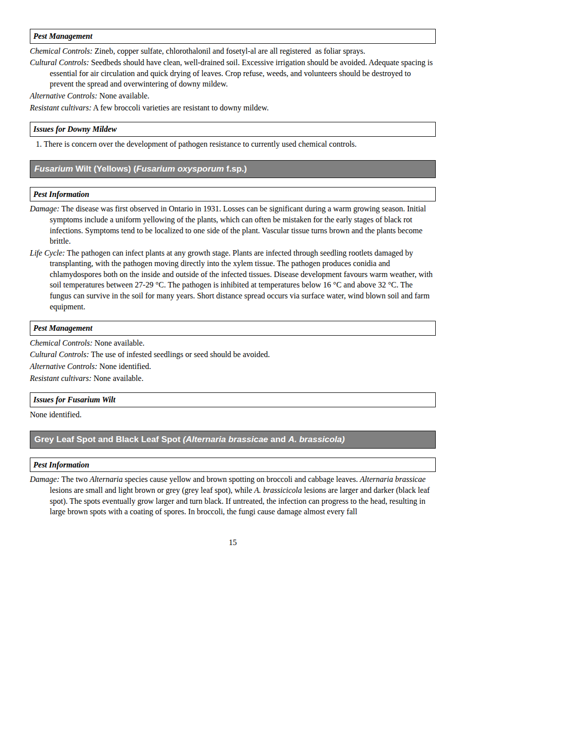Pest Management
Chemical Controls: Zineb, copper sulfate, chlorothalonil and fosetyl-al are all registered as foliar sprays.
Cultural Controls: Seedbeds should have clean, well-drained soil. Excessive irrigation should be avoided. Adequate spacing is essential for air circulation and quick drying of leaves. Crop refuse, weeds, and volunteers should be destroyed to prevent the spread and overwintering of downy mildew.
Alternative Controls: None available.
Resistant cultivars: A few broccoli varieties are resistant to downy mildew.
Issues for Downy Mildew
There is concern over the development of pathogen resistance to currently used chemical controls.
Fusarium Wilt (Yellows) (Fusarium oxysporum f.sp.)
Pest Information
Damage: The disease was first observed in Ontario in 1931. Losses can be significant during a warm growing season. Initial symptoms include a uniform yellowing of the plants, which can often be mistaken for the early stages of black rot infections. Symptoms tend to be localized to one side of the plant. Vascular tissue turns brown and the plants become brittle.
Life Cycle: The pathogen can infect plants at any growth stage. Plants are infected through seedling rootlets damaged by transplanting, with the pathogen moving directly into the xylem tissue. The pathogen produces conidia and chlamydospores both on the inside and outside of the infected tissues. Disease development favours warm weather, with soil temperatures between 27-29 °C. The pathogen is inhibited at temperatures below 16 °C and above 32 °C. The fungus can survive in the soil for many years. Short distance spread occurs via surface water, wind blown soil and farm equipment.
Pest Management
Chemical Controls: None available.
Cultural Controls: The use of infested seedlings or seed should be avoided.
Alternative Controls: None identified.
Resistant cultivars: None available.
Issues for Fusarium Wilt
None identified.
Grey Leaf Spot and Black Leaf Spot (Alternaria brassicae and A. brassicola)
Pest Information
Damage: The two Alternaria species cause yellow and brown spotting on broccoli and cabbage leaves. Alternaria brassicae lesions are small and light brown or grey (grey leaf spot), while A. brassicicola lesions are larger and darker (black leaf spot). The spots eventually grow larger and turn black. If untreated, the infection can progress to the head, resulting in large brown spots with a coating of spores. In broccoli, the fungi cause damage almost every fall
15